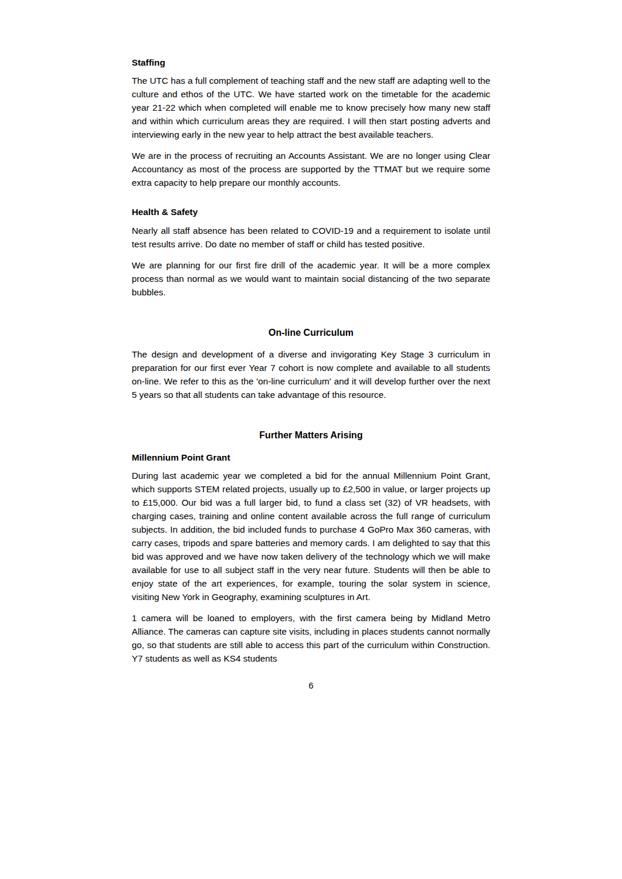Staffing
The UTC has a full complement of teaching staff and the new staff are adapting well to the culture and ethos of the UTC. We have started work on the timetable for the academic year 21-22 which when completed will enable me to know precisely how many new staff and within which curriculum areas they are required. I will then start posting adverts and interviewing early in the new year to help attract the best available teachers.
We are in the process of recruiting an Accounts Assistant. We are no longer using Clear Accountancy as most of the process are supported by the TTMAT but we require some extra capacity to help prepare our monthly accounts.
Health & Safety
Nearly all staff absence has been related to COVID-19 and a requirement to isolate until test results arrive. Do date no member of staff or child has tested positive.
We are planning for our first fire drill of the academic year. It will be a more complex process than normal as we would want to maintain social distancing of the two separate bubbles.
On-line Curriculum
The design and development of a diverse and invigorating Key Stage 3 curriculum in preparation for our first ever Year 7 cohort is now complete and available to all students on-line. We refer to this as the 'on-line curriculum' and it will develop further over the next 5 years so that all students can take advantage of this resource.
Further Matters Arising
Millennium Point Grant
During last academic year we completed a bid for the annual Millennium Point Grant, which supports STEM related projects, usually up to £2,500 in value, or larger projects up to £15,000. Our bid was a full larger bid, to fund a class set (32) of VR headsets, with charging cases, training and online content available across the full range of curriculum subjects. In addition, the bid included funds to purchase 4 GoPro Max 360 cameras, with carry cases, tripods and spare batteries and memory cards. I am delighted to say that this bid was approved and we have now taken delivery of the technology which we will make available for use to all subject staff in the very near future. Students will then be able to enjoy state of the art experiences, for example, touring the solar system in science, visiting New York in Geography, examining sculptures in Art.
1 camera will be loaned to employers, with the first camera being by Midland Metro Alliance. The cameras can capture site visits, including in places students cannot normally go, so that students are still able to access this part of the curriculum within Construction. Y7 students as well as KS4 students
6